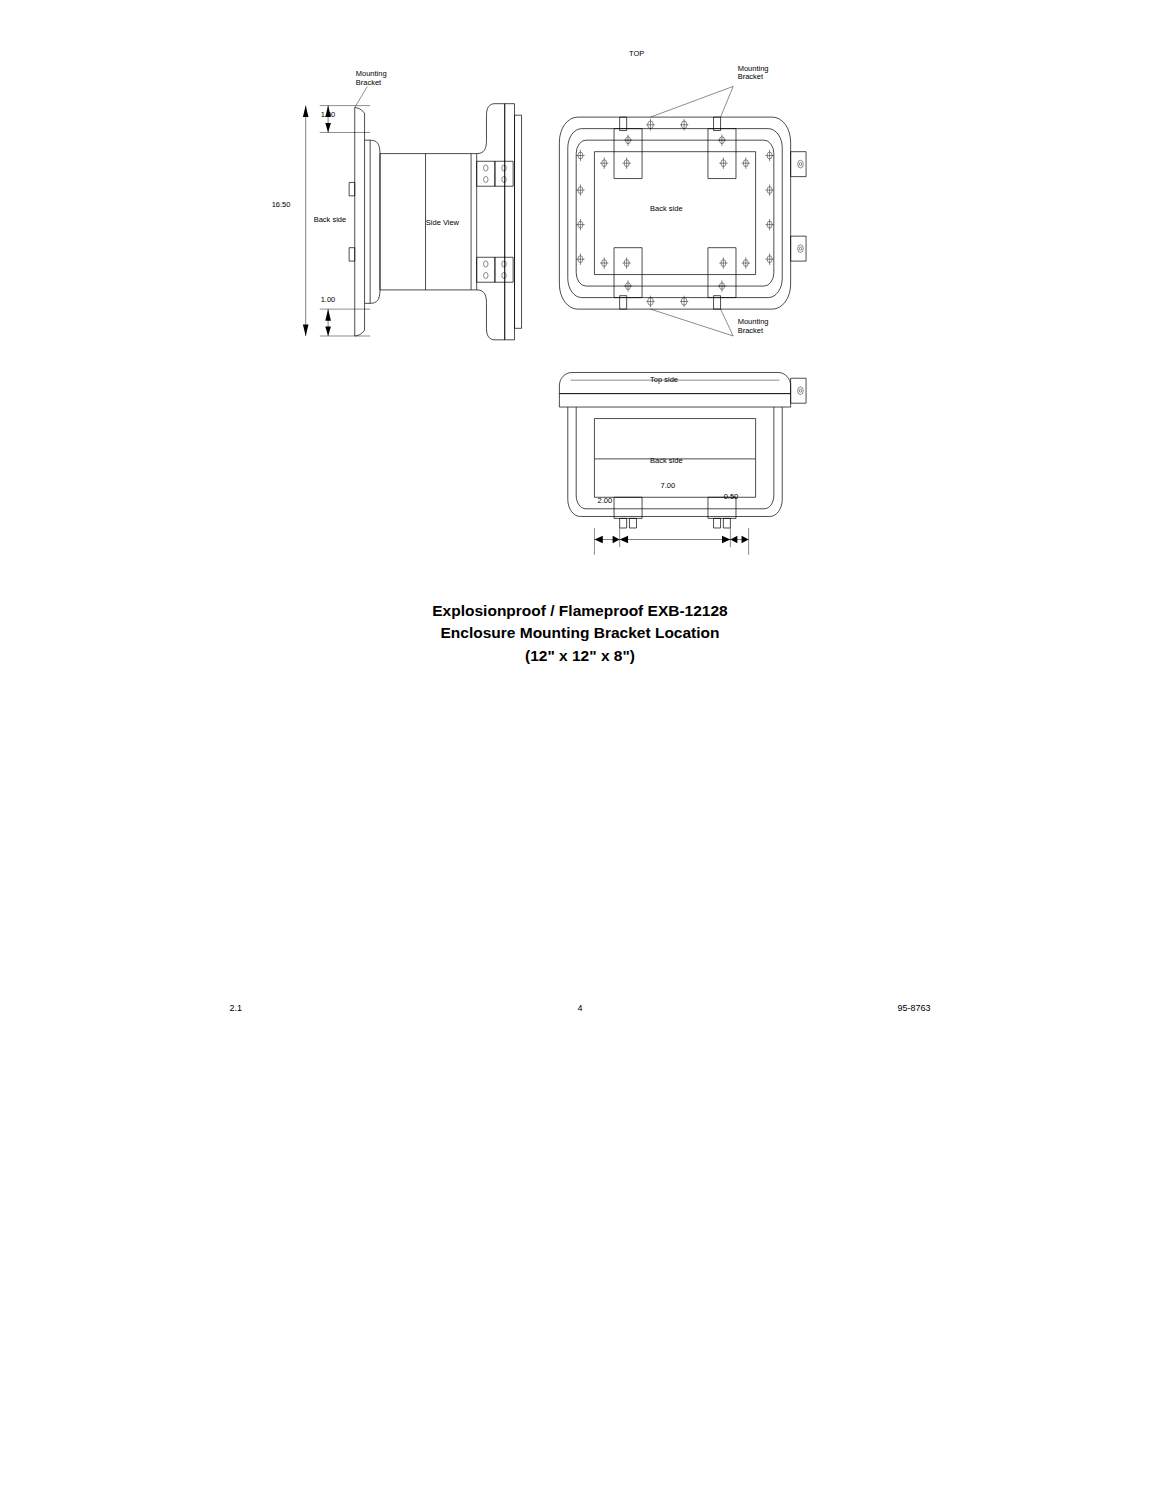TOP
Mounting
Bracket
Mounting
Bracket
Mounting
Bracket
1.00
1.00
16.50
Back side
Side View
Back side
Top side
Back side
7.00
2.00
0.50
Explosionproof / Flameproof EXB-12128
Enclosure Mounting Bracket Location
(12" x 12" x 8")
2.1 4 95-8763